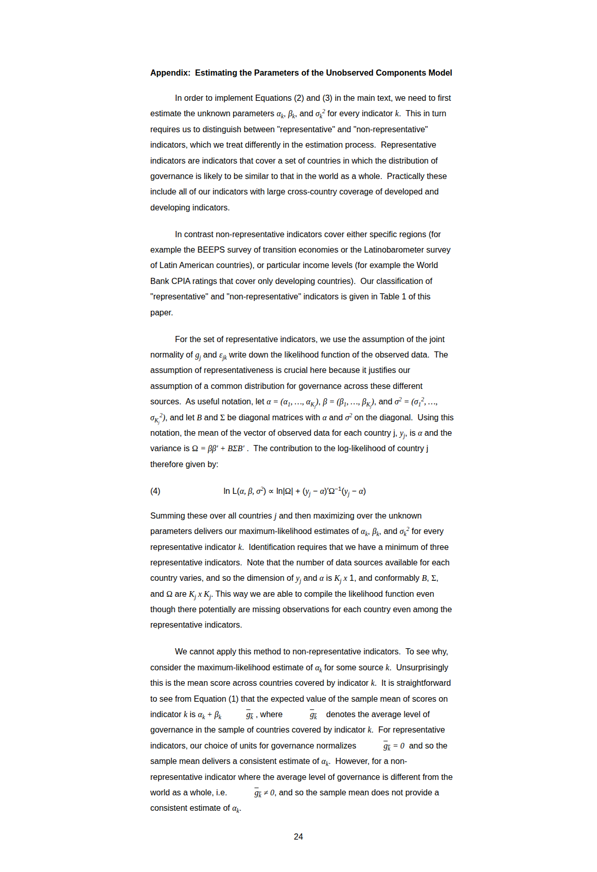Appendix: Estimating the Parameters of the Unobserved Components Model
In order to implement Equations (2) and (3) in the main text, we need to first estimate the unknown parameters αk, βk, and σk2 for every indicator k. This in turn requires us to distinguish between "representative" and "non-representative" indicators, which we treat differently in the estimation process. Representative indicators are indicators that cover a set of countries in which the distribution of governance is likely to be similar to that in the world as a whole. Practically these include all of our indicators with large cross-country coverage of developed and developing indicators.
In contrast non-representative indicators cover either specific regions (for example the BEEPS survey of transition economies or the Latinobarometer survey of Latin American countries), or particular income levels (for example the World Bank CPIA ratings that cover only developing countries). Our classification of "representative" and "non-representative" indicators is given in Table 1 of this paper.
For the set of representative indicators, we use the assumption of the joint normality of gj and εjk write down the likelihood function of the observed data. The assumption of representativeness is crucial here because it justifies our assumption of a common distribution for governance across these different sources. As useful notation, let α = (α1, …, αKj), β = (β1, …, βKj), and σ2 = (σ12, …, σKj2), and let B and Σ be diagonal matrices with α and σ2 on the diagonal. Using this notation, the mean of the vector of observed data for each country j, yj, is α and the variance is Ω = ββ′ + BΣB′ . The contribution to the log-likelihood of country j therefore given by:
(4) ln L(α, β, σ2) ∝ ln|Ω| + (yj − α)′Ω−1(yj − α)
Summing these over all countries j and then maximizing over the unknown parameters delivers our maximum-likelihood estimates of αk, βk, and σk2 for every representative indicator k. Identification requires that we have a minimum of three representative indicators. Note that the number of data sources available for each country varies, and so the dimension of yj and α is Kj x 1, and conformably B, Σ, and Ω are Kj x Kj. This way we are able to compile the likelihood function even though there potentially are missing observations for each country even among the representative indicators.
We cannot apply this method to non-representative indicators. To see why, consider the maximum-likelihood estimate of αk for some source k. Unsurprisingly this is the mean score across countries covered by indicator k. It is straightforward to see from Equation (1) that the expected value of the sample mean of scores on indicator k is αk + βkgk , where gk denotes the average level of governance in the sample of countries covered by indicator k. For representative indicators, our choice of units for governance normalizes gk = 0 and so the sample mean delivers a consistent estimate of αk. However, for a non-representative indicator where the average level of governance is different from the world as a whole, i.e. gk ≠ 0, and so the sample mean does not provide a consistent estimate of αk.
24